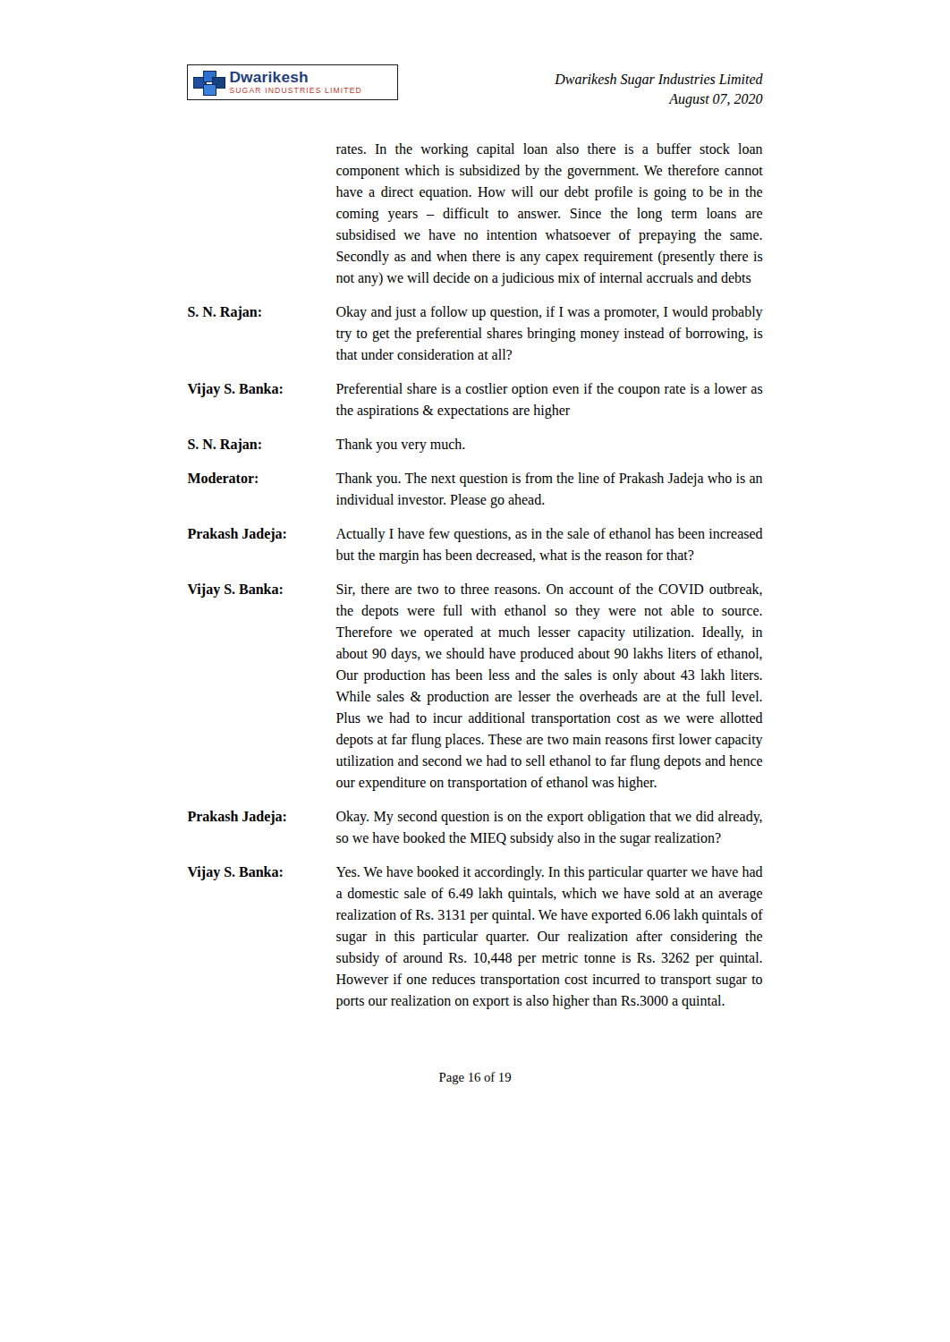Dwarikesh
SUGAR INDUSTRIES LIMITED
Dwarikesh Sugar Industries Limited
August 07, 2020
rates. In the working capital loan also there is a buffer stock loan component which is subsidized by the government. We therefore cannot have a direct equation. How will our debt profile is going to be in the coming years – difficult to answer. Since the long term loans are subsidised we have no intention whatsoever of prepaying the same. Secondly as and when there is any capex requirement (presently there is not any) we will decide on a judicious mix of internal accruals and debts
| S. N. Rajan: | Okay and just a follow up question, if I was a promoter, I would probably try to get the preferential shares bringing money instead of borrowing, is that under consideration at all? |
| Vijay S. Banka: | Preferential share is a costlier option even if the coupon rate is a lower as the aspirations & expectations are higher |
| S. N. Rajan: | Thank you very much. |
| Moderator: | Thank you. The next question is from the line of Prakash Jadeja who is an individual investor. Please go ahead. |
| Prakash Jadeja: | Actually I have few questions, as in the sale of ethanol has been increased but the margin has been decreased, what is the reason for that? |
| Vijay S. Banka: | Sir, there are two to three reasons. On account of the COVID outbreak, the depots were full with ethanol so they were not able to source. Therefore we operated at much lesser capacity utilization. Ideally, in about 90 days, we should have produced about 90 lakhs liters of ethanol, Our production has been less and the sales is only about 43 lakh liters. While sales & production are lesser the overheads are at the full level. Plus we had to incur additional transportation cost as we were allotted depots at far flung places. These are two main reasons first lower capacity utilization and second we had to sell ethanol to far flung depots and hence our expenditure on transportation of ethanol was higher. |
| Prakash Jadeja: | Okay. My second question is on the export obligation that we did already, so we have booked the MIEQ subsidy also in the sugar realization? |
| Vijay S. Banka: | Yes. We have booked it accordingly. In this particular quarter we have had a domestic sale of 6.49 lakh quintals, which we have sold at an average realization of Rs. 3131 per quintal. We have exported 6.06 lakh quintals of sugar in this particular quarter. Our realization after considering the subsidy of around Rs. 10,448 per metric tonne is Rs. 3262 per quintal. However if one reduces transportation cost incurred to transport sugar to ports our realization on export is also higher than Rs.3000 a quintal. |
Page 16 of 19